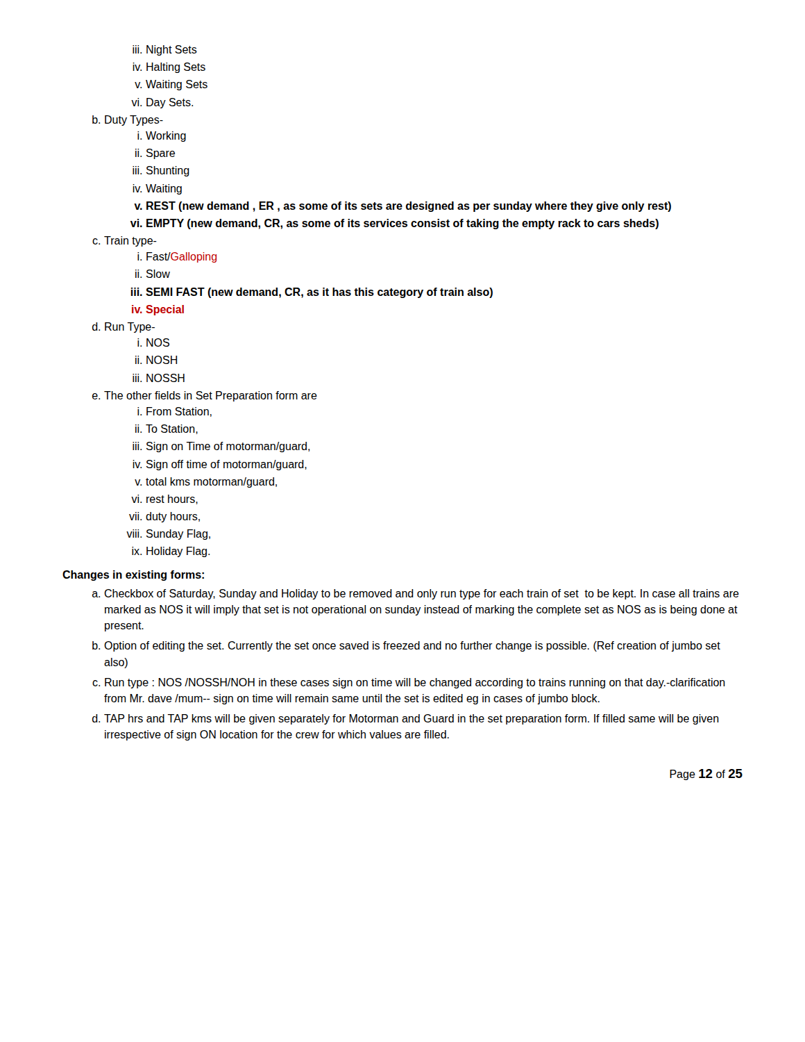Night Sets
Halting Sets
Waiting Sets
Day Sets.
Duty Types-
Working
Spare
Shunting
Waiting
REST (new demand , ER , as some of its sets are designed as per sunday where they give only rest)
EMPTY (new demand, CR, as some of its services consist of taking the empty rack to cars sheds)
Train type-
Fast/Galloping
Slow
SEMI FAST (new demand, CR, as it has this category of train also)
Special
Run Type-
NOS
NOSH
NOSSH
The other fields in Set Preparation form are
From Station,
To Station,
Sign on Time of motorman/guard,
Sign off time of motorman/guard,
total kms motorman/guard,
rest hours,
duty hours,
Sunday Flag,
Holiday Flag.
Changes in existing forms:
Checkbox of Saturday, Sunday and Holiday to be removed and only run type for each train of set to be kept. In case all trains are marked as NOS it will imply that set is not operational on sunday instead of marking the complete set as NOS as is being done at present.
Option of editing the set. Currently the set once saved is freezed and no further change is possible. (Ref creation of jumbo set also)
Run type : NOS /NOSSH/NOH in these cases sign on time will be changed according to trains running on that day.-clarification from Mr. dave /mum-- sign on time will remain same until the set is edited eg in cases of jumbo block.
TAP hrs and TAP kms will be given separately for Motorman and Guard in the set preparation form. If filled same will be given irrespective of sign ON location for the crew for which values are filled.
Page 12 of 25